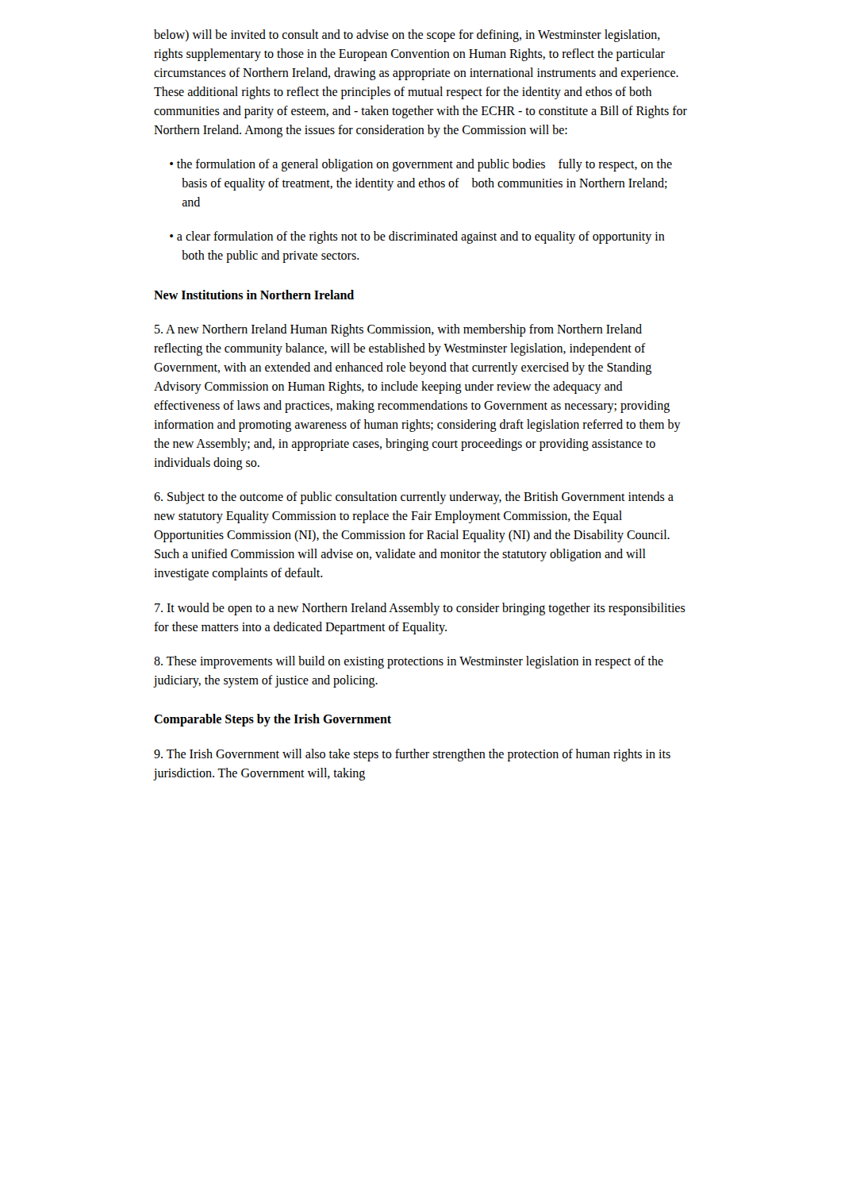below) will be invited to consult and to advise on the scope for defining, in Westminster legislation, rights supplementary to those in the European Convention on Human Rights, to reflect the particular circumstances of Northern Ireland, drawing as appropriate on international instruments and experience. These additional rights to reflect the principles of mutual respect for the identity and ethos of both communities and parity of esteem, and - taken together with the ECHR - to constitute a Bill of Rights for Northern Ireland. Among the issues for consideration by the Commission will be:
the formulation of a general obligation on government and public bodies fully to respect, on the basis of equality of treatment, the identity and ethos of both communities in Northern Ireland; and
a clear formulation of the rights not to be discriminated against and to equality of opportunity in both the public and private sectors.
New Institutions in Northern Ireland
5. A new Northern Ireland Human Rights Commission, with membership from Northern Ireland reflecting the community balance, will be established by Westminster legislation, independent of Government, with an extended and enhanced role beyond that currently exercised by the Standing Advisory Commission on Human Rights, to include keeping under review the adequacy and effectiveness of laws and practices, making recommendations to Government as necessary; providing information and promoting awareness of human rights; considering draft legislation referred to them by the new Assembly; and, in appropriate cases, bringing court proceedings or providing assistance to individuals doing so.
6. Subject to the outcome of public consultation currently underway, the British Government intends a new statutory Equality Commission to replace the Fair Employment Commission, the Equal Opportunities Commission (NI), the Commission for Racial Equality (NI) and the Disability Council. Such a unified Commission will advise on, validate and monitor the statutory obligation and will investigate complaints of default.
7. It would be open to a new Northern Ireland Assembly to consider bringing together its responsibilities for these matters into a dedicated Department of Equality.
8. These improvements will build on existing protections in Westminster legislation in respect of the judiciary, the system of justice and policing.
Comparable Steps by the Irish Government
9. The Irish Government will also take steps to further strengthen the protection of human rights in its jurisdiction. The Government will, taking